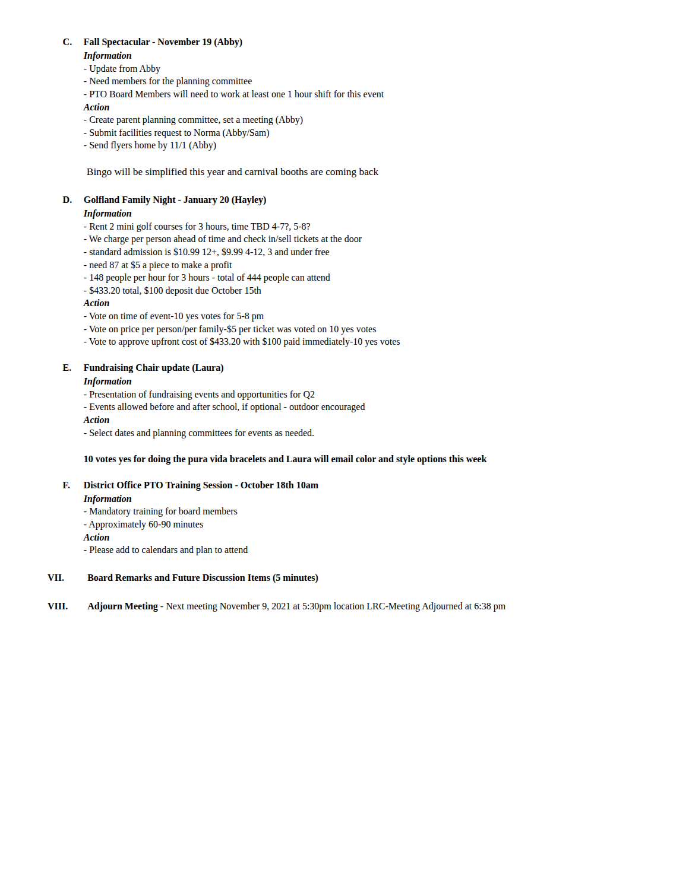C. Fall Spectacular - November 19 (Abby)
Information
- Update from Abby
- Need members for the planning committee
- PTO Board Members will need to work at least one 1 hour shift for this event
Action
- Create parent planning committee, set a meeting (Abby)
- Submit facilities request to Norma (Abby/Sam)
- Send flyers home by 11/1 (Abby)
Bingo will be simplified this year and carnival booths are coming back
D. Golfland Family Night - January 20 (Hayley)
Information
- Rent 2 mini golf courses for 3 hours, time TBD 4-7?, 5-8?
- We charge per person ahead of time and check in/sell tickets at the door
- standard admission is $10.99 12+, $9.99 4-12, 3 and under free
- need 87 at $5 a piece to make a profit
- 148 people per hour for 3 hours - total of 444 people can attend
- $433.20 total, $100 deposit due October 15th
Action
- Vote on time of event-10 yes votes for 5-8 pm
- Vote on price per person/per family-$5 per ticket was voted on 10 yes votes
- Vote to approve upfront cost of $433.20 with $100 paid immediately-10 yes votes
E. Fundraising Chair update (Laura)
Information
- Presentation of fundraising events and opportunities for Q2
- Events allowed before and after school, if optional - outdoor encouraged
Action
- Select dates and planning committees for events as needed.
10 votes yes for doing the pura vida bracelets and Laura will email color and style options this week
F. District Office PTO Training Session - October 18th 10am
Information
- Mandatory training for board members
- Approximately 60-90 minutes
Action
- Please add to calendars and plan to attend
VII. Board Remarks and Future Discussion Items (5 minutes)
VIII. Adjourn Meeting - Next meeting November 9, 2021 at 5:30pm location LRC-Meeting Adjourned at 6:38 pm